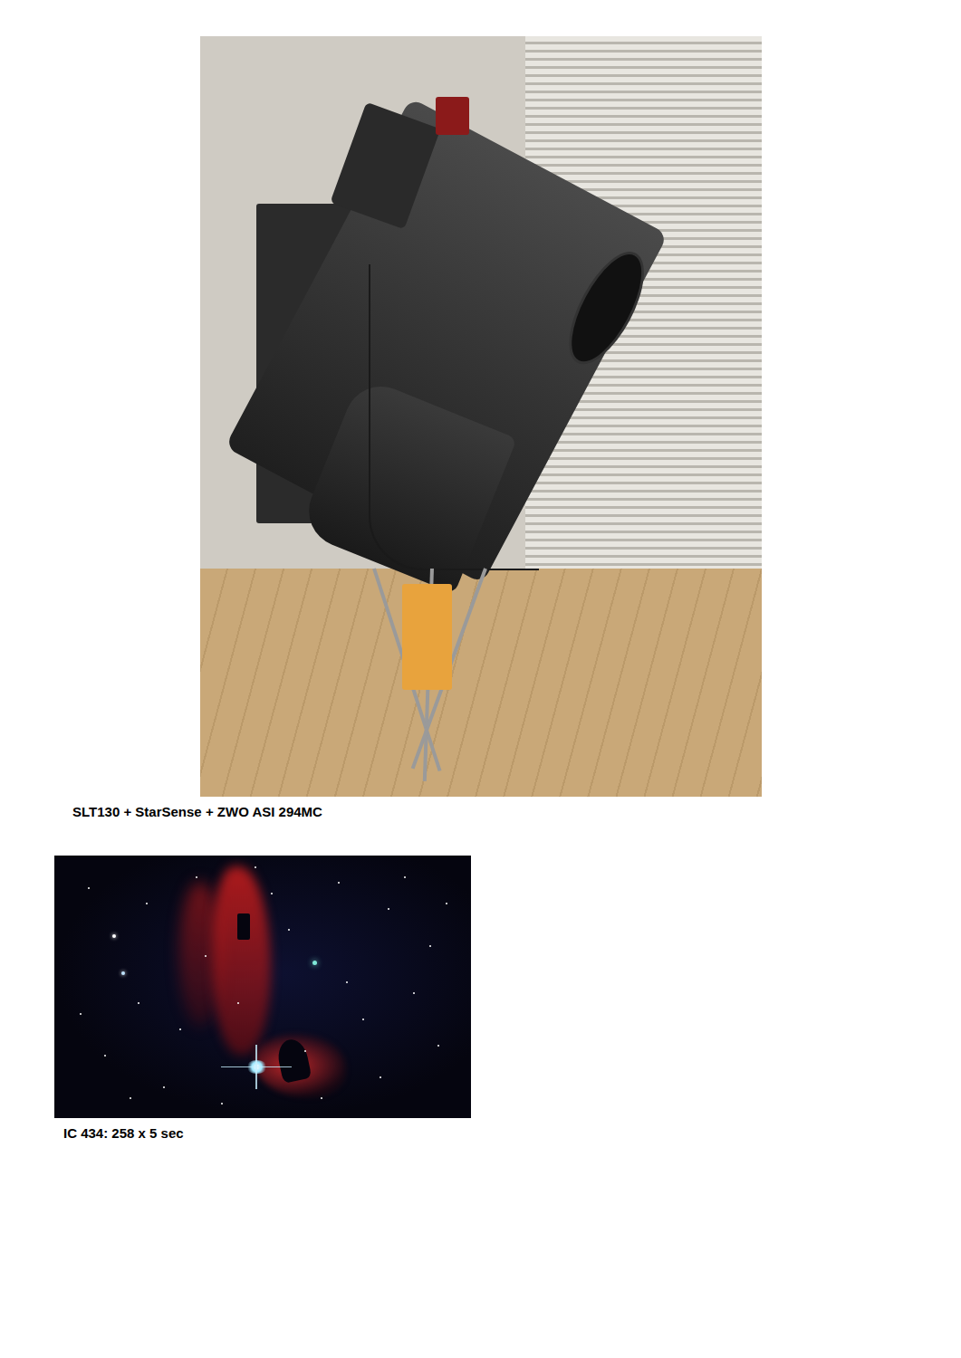SLT130 + StarSense + ZWO ASI 294MC
IC 434: 258 x 5 sec